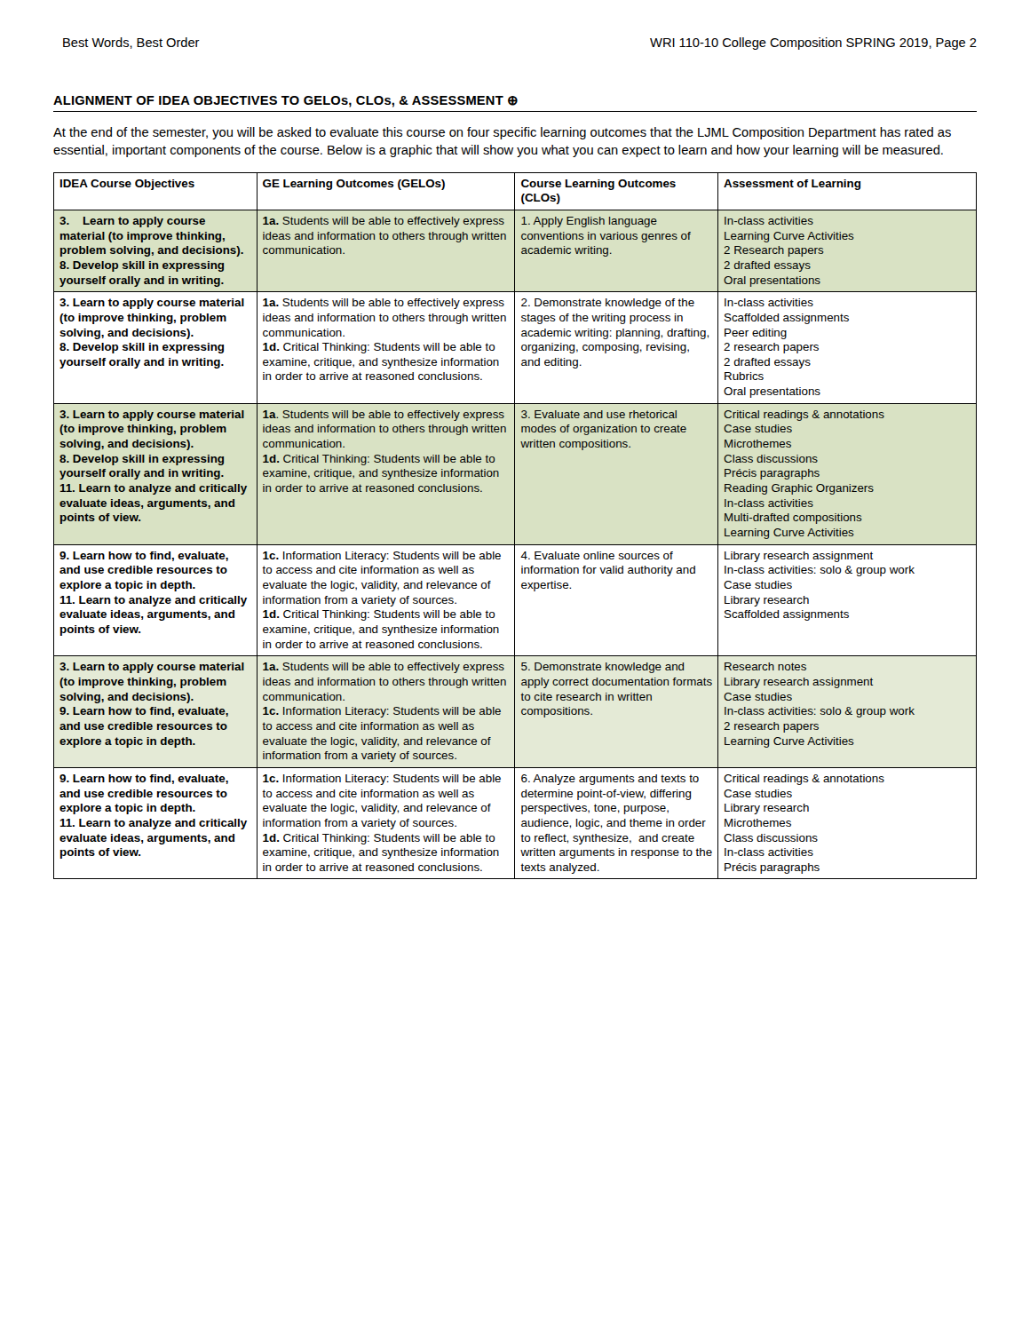Best Words, Best Order
WRI 110-10 College Composition SPRING 2019, Page 2
ALIGNMENT OF IDEA OBJECTIVES TO GELOs, CLOs, & ASSESSMENT ⊕
At the end of the semester, you will be asked to evaluate this course on four specific learning outcomes that the LJML Composition Department has rated as essential, important components of the course. Below is a graphic that will show you what you can expect to learn and how your learning will be measured.
| IDEA Course Objectives | GE Learning Outcomes (GELOs) | Course Learning Outcomes (CLOs) | Assessment of Learning |
| --- | --- | --- | --- |
| 3. Learn to apply course material (to improve thinking, problem solving, and decisions). 8. Develop skill in expressing yourself orally and in writing. | 1a. Students will be able to effectively express ideas and information to others through written communication. | 1. Apply English language conventions in various genres of academic writing. | In-class activities Learning Curve Activities 2 Research papers 2 drafted essays Oral presentations |
| 3. Learn to apply course material (to improve thinking, problem solving, and decisions). 8. Develop skill in expressing yourself orally and in writing. | 1a. Students will be able to effectively express ideas and information to others through written communication. 1d. Critical Thinking: Students will be able to examine, critique, and synthesize information in order to arrive at reasoned conclusions. | 2. Demonstrate knowledge of the stages of the writing process in academic writing: planning, drafting, organizing, composing, revising, and editing. | In-class activities Scaffolded assignments Peer editing 2 research papers 2 drafted essays Rubrics Oral presentations |
| 3. Learn to apply course material (to improve thinking, problem solving, and decisions). 8. Develop skill in expressing yourself orally and in writing. 11. Learn to analyze and critically evaluate ideas, arguments, and points of view. | 1a . Students will be able to effectively express ideas and information to others through written communication. 1d. Critical Thinking: Students will be able to examine, critique, and synthesize information in order to arrive at reasoned conclusions. | 3. Evaluate and use rhetorical modes of organization to create written compositions. | Critical readings & annotations Case studies Microthemes Class discussions Précis paragraphs Reading Graphic Organizers In-class activities Multi-drafted compositions Learning Curve Activities |
| 9. Learn how to find, evaluate, and use credible resources to explore a topic in depth. 11. Learn to analyze and critically evaluate ideas, arguments, and points of view. | 1c. Information Literacy: Students will be able to access and cite information as well as evaluate the logic, validity, and relevance of information from a variety of sources. 1d. Critical Thinking: Students will be able to examine, critique, and synthesize information in order to arrive at reasoned conclusions. | 4. Evaluate online sources of information for valid authority and expertise. | Library research assignment In-class activities: solo & group work Case studies Library research Scaffolded assignments |
| 3. Learn to apply course material (to improve thinking, problem solving, and decisions). 9. Learn how to find, evaluate, and use credible resources to explore a topic in depth. | 1a. Students will be able to effectively express ideas and information to others through written communication. 1c. Information Literacy: Students will be able to access and cite information as well as evaluate the logic, validity, and relevance of information from a variety of sources. | 5. Demonstrate knowledge and apply correct documentation formats to cite research in written compositions. | Research notes Library research assignment Case studies In-class activities: solo & group work 2 research papers Learning Curve Activities |
| 9. Learn how to find, evaluate, and use credible resources to explore a topic in depth. 11. Learn to analyze and critically evaluate ideas, arguments, and points of view. | 1c. Information Literacy: Students will be able to access and cite information as well as evaluate the logic, validity, and relevance of information from a variety of sources. 1d. Critical Thinking: Students will be able to examine, critique, and synthesize information in order to arrive at reasoned conclusions. | 6. Analyze arguments and texts to determine point-of-view, differing perspectives, tone, purpose, audience, logic, and theme in order to reflect, synthesize, and create written arguments in response to the texts analyzed. | Critical readings & annotations Case studies Library research Microthemes Class discussions In-class activities Précis paragraphs |